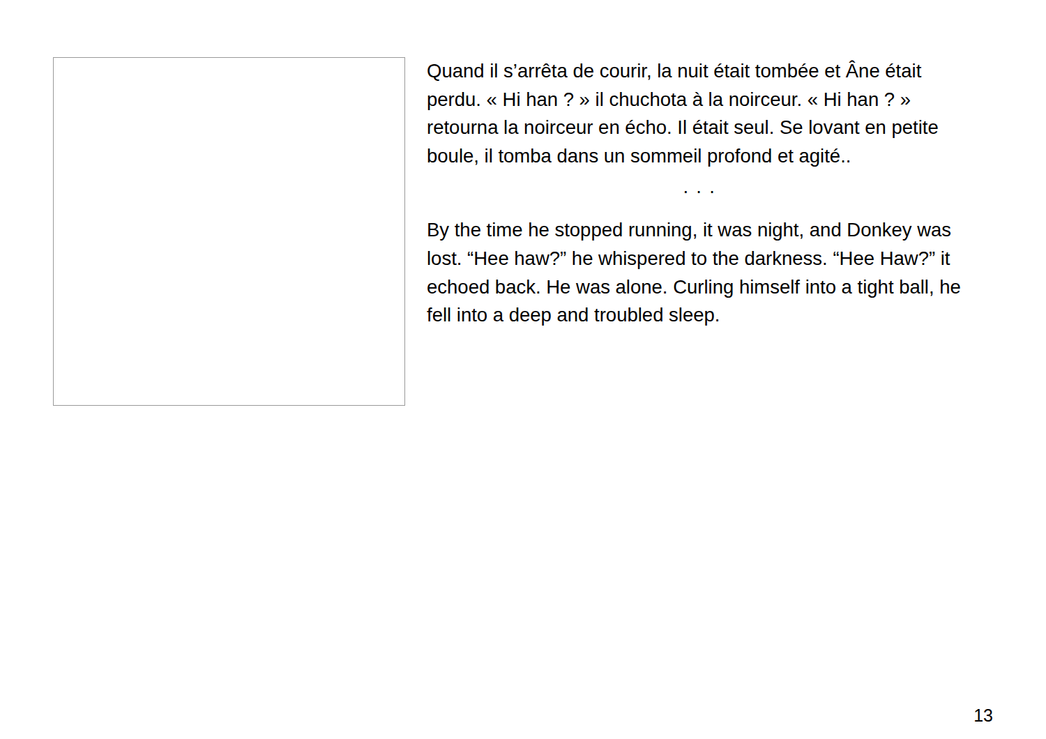Quand il s’arrêta de courir, la nuit était tombée et Âne était perdu. « Hi han ? » il chuchota à la noirceur. « Hi han ? » retourna la noirceur en écho. Il était seul. Se lovant en petite boule, il tomba dans un sommeil profond et agité..
···
By the time he stopped running, it was night, and Donkey was lost. “Hee haw?” he whispered to the darkness. “Hee Haw?” it echoed back. He was alone. Curling himself into a tight ball, he fell into a deep and troubled sleep.
13